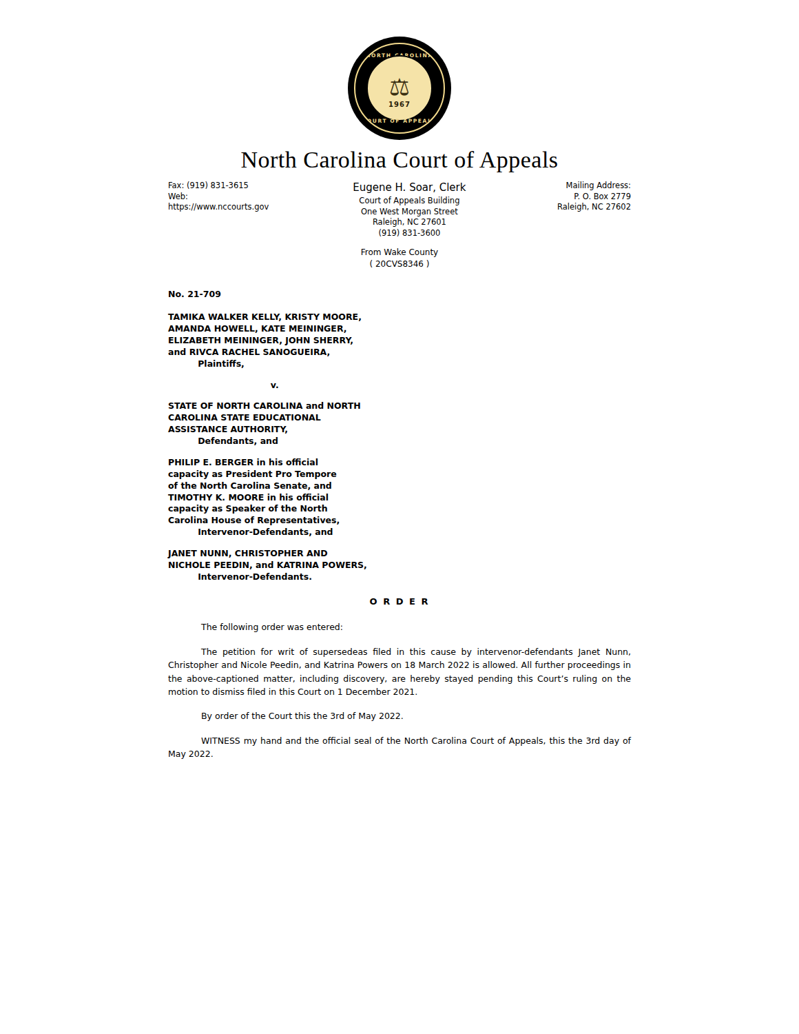NORTH CAROLINA
⚖
1967
COURT OF APPEALS
North Carolina Court of Appeals
Fax: (919) 831-3615
Web:
https://www.nccourts.gov
Eugene H. Soar, Clerk
Court of Appeals Building
One West Morgan Street
Raleigh, NC 27601
(919) 831-3600
Mailing Address:
P. O. Box 2779
Raleigh, NC 27602
From Wake County
( 20CVS8346 )
No. 21-709
TAMIKA WALKER KELLY, KRISTY MOORE,
AMANDA HOWELL, KATE MEININGER,
ELIZABETH MEININGER, JOHN SHERRY,
and RIVCA RACHEL SANOGUEIRA, Plaintiffs,
v.
STATE OF NORTH CAROLINA and NORTH
CAROLINA STATE EDUCATIONAL
ASSISTANCE AUTHORITY, Defendants, and
PHILIP E. BERGER in his official
capacity as President Pro Tempore
of the North Carolina Senate, and
TIMOTHY K. MOORE in his official
capacity as Speaker of the North
Carolina House of Representatives, Intervenor-Defendants, and
JANET NUNN, CHRISTOPHER AND
NICHOLE PEEDIN, and KATRINA POWERS, Intervenor-Defendants.
O R D E R
The following order was entered:
The petition for writ of supersedeas filed in this cause by intervenor-defendants Janet Nunn, Christopher and Nicole Peedin, and Katrina Powers on 18 March 2022 is allowed. All further proceedings in the above-captioned matter, including discovery, are hereby stayed pending this Court’s ruling on the motion to dismiss filed in this Court on 1 December 2021.
By order of the Court this the 3rd of May 2022.
WITNESS my hand and the official seal of the North Carolina Court of Appeals, this the 3rd day of May 2022.